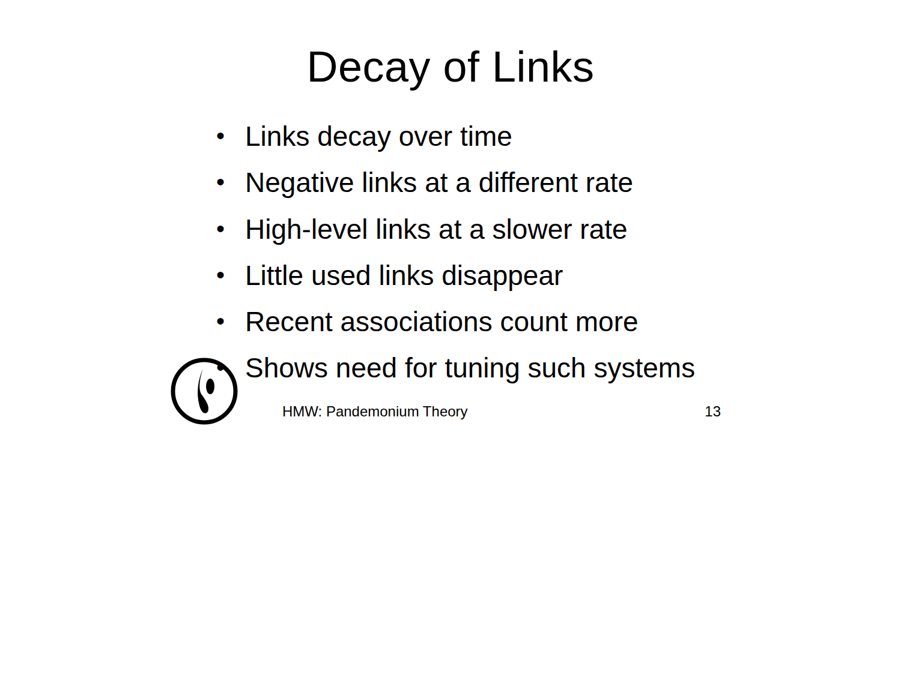Decay of Links
Links decay over time
Negative links at a different rate
High-level links at a slower rate
Little used links disappear
Recent associations count more
Shows need for tuning such systems
HMW: Pandemonium Theory
13